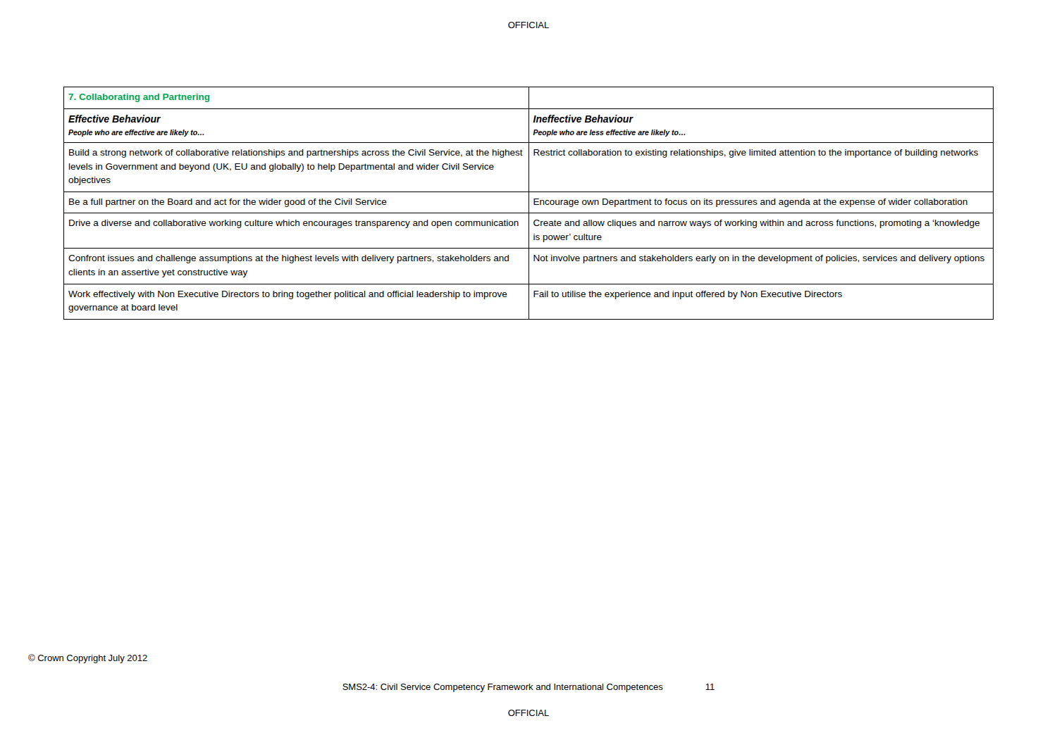OFFICIAL
| 7. Collaborating and Partnering | |
| Effective Behaviour People who are effective are likely to… | Ineffective Behaviour People who are less effective are likely to… |
| Build a strong network of collaborative relationships and partnerships across the Civil Service, at the highest levels in Government and beyond (UK, EU and globally) to help Departmental and wider Civil Service objectives | Restrict collaboration to existing relationships, give limited attention to the importance of building networks |
| Be a full partner on the Board and act for the wider good of the Civil Service | Encourage own Department to focus on its pressures and agenda at the expense of wider collaboration |
| Drive a diverse and collaborative working culture which encourages transparency and open communication | Create and allow cliques and narrow ways of working within and across functions, promoting a ‘knowledge is power’ culture |
| Confront issues and challenge assumptions at the highest levels with delivery partners, stakeholders and clients in an assertive yet constructive way | Not involve partners and stakeholders early on in the development of policies, services and delivery options |
| Work effectively with Non Executive Directors to bring together political and official leadership to improve governance at board level | Fail to utilise the experience and input offered by Non Executive Directors |
© Crown Copyright July 2012
SMS2-4: Civil Service Competency Framework and International Competences11
OFFICIAL